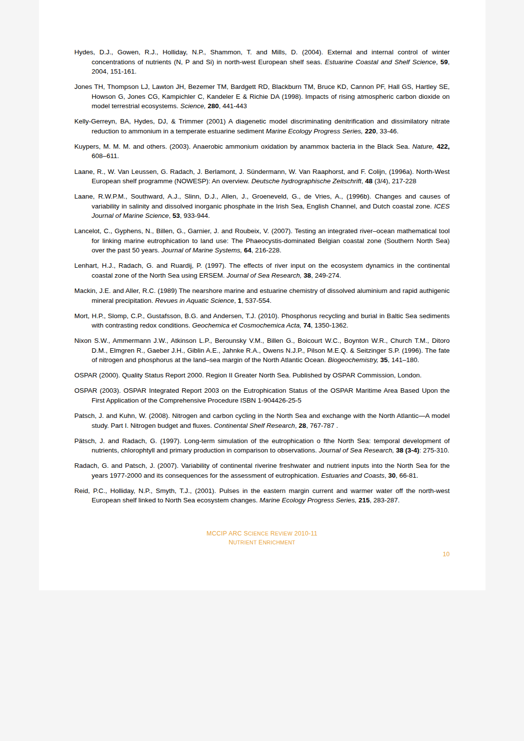Hydes, D.J., Gowen, R.J., Holliday, N.P., Shammon, T. and Mills, D. (2004). External and internal control of winter concentrations of nutrients (N, P and Si) in north-west European shelf seas. Estuarine Coastal and Shelf Science, 59, 2004, 151-161.
Jones TH, Thompson LJ, Lawton JH, Bezemer TM, Bardgett RD, Blackburn TM, Bruce KD, Cannon PF, Hall GS, Hartley SE, Howson G, Jones CG, Kampichler C, Kandeler E & Richie DA (1998). Impacts of rising atmospheric carbon dioxide on model terrestrial ecosystems. Science, 280, 441-443
Kelly-Gerreyn, BA, Hydes, DJ, & Trimmer (2001) A diagenetic model discriminating denitrification and dissimilatory nitrate reduction to ammonium in a temperate estuarine sediment Marine Ecology Progress Series, 220, 33-46.
Kuypers, M. M. M. and others. (2003). Anaerobic ammonium oxidation by anammox bacteria in the Black Sea. Nature, 422, 608–611.
Laane, R., W. Van Leussen, G. Radach, J. Berlamont, J. Sündermann, W. Van Raaphorst, and F. Colijn, (1996a). North-West European shelf programme (NOWESP): An overview. Deutsche hydrographische Zeitschrift, 48 (3/4), 217-228
Laane, R.W.P.M., Southward, A.J., Slinn, D.J., Allen, J., Groeneveld, G., de Vries, A., (1996b). Changes and causes of variability in salinity and dissolved inorganic phosphate in the Irish Sea, English Channel, and Dutch coastal zone. ICES Journal of Marine Science, 53, 933-944.
Lancelot, C., Gyphens, N., Billen, G., Garnier, J. and Roubeix, V. (2007). Testing an integrated river–ocean mathematical tool for linking marine eutrophication to land use: The Phaeocystis-dominated Belgian coastal zone (Southern North Sea) over the past 50 years. Journal of Marine Systems, 64, 216-228.
Lenhart, H.J., Radach, G. and Ruardij, P. (1997). The effects of river input on the ecosystem dynamics in the continental coastal zone of the North Sea using ERSEM. Journal of Sea Research, 38, 249-274.
Mackin, J.E. and Aller, R.C. (1989) The nearshore marine and estuarine chemistry of dissolved aluminium and rapid authigenic mineral precipitation. Revues in Aquatic Science, 1, 537-554.
Mort, H.P., Slomp, C.P., Gustafsson, B.G. and Andersen, T.J. (2010). Phosphorus recycling and burial in Baltic Sea sediments with contrasting redox conditions. Geochemica et Cosmochemica Acta, 74, 1350-1362.
Nixon S.W., Ammermann J.W., Atkinson L.P., Berounsky V.M., Billen G., Boicourt W.C., Boynton W.R., Church T.M., Ditoro D.M., Elmgren R., Gaeber J.H., Giblin A.E., Jahnke R.A., Owens N.J.P., Pilson M.E.Q. & Seitzinger S.P. (1996). The fate of nitrogen and phosphorus at the land–sea margin of the North Atlantic Ocean. Biogeochemistry, 35, 141–180.
OSPAR (2000). Quality Status Report 2000. Region II Greater North Sea. Published by OSPAR Commission, London.
OSPAR (2003). OSPAR Integrated Report 2003 on the Eutrophication Status of the OSPAR Maritime Area Based Upon the First Application of the Comprehensive Procedure ISBN 1-904426-25-5
Patsch, J. and Kuhn, W. (2008). Nitrogen and carbon cycling in the North Sea and exchange with the North Atlantic—A model study. Part I. Nitrogen budget and fluxes. Continental Shelf Research, 28, 767-787 .
Pätsch, J. and Radach, G. (1997). Long-term simulation of the eutrophication o fthe North Sea: temporal development of nutrients, chlorophtyll and primary production in comparison to observations. Journal of Sea Research, 38 (3-4): 275-310.
Radach, G. and Patsch, J. (2007). Variability of continental riverine freshwater and nutrient inputs into the North Sea for the years 1977-2000 and its consequences for the assessment of eutrophication. Estuaries and Coasts, 30, 66-81.
Reid, P.C., Holliday, N.P., Smyth, T.J., (2001). Pulses in the eastern margin current and warmer water off the north-west European shelf linked to North Sea ecosystem changes. Marine Ecology Progress Series, 215, 283-287.
MCCIP ARC SCIENCE REVIEW 2010-11 NUTRIENT ENRICHMENT
10